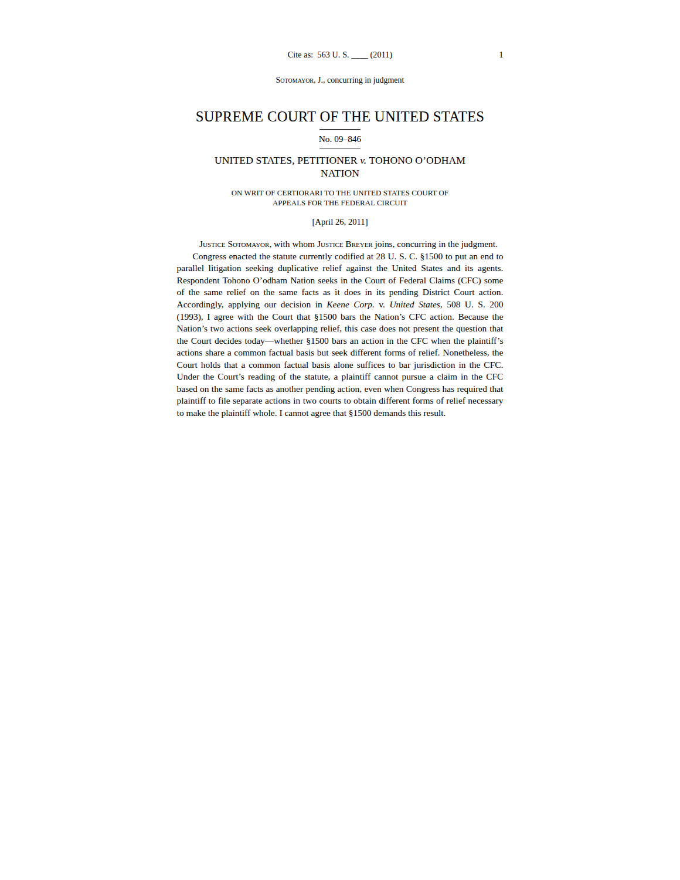Cite as: 563 U. S. ____ (2011)
1
Sotomayor, J., concurring in judgment
SUPREME COURT OF THE UNITED STATES
No. 09–846
UNITED STATES, PETITIONER v. TOHONO O’ODHAM
NATION
ON WRIT OF CERTIORARI TO THE UNITED STATES COURT OF
APPEALS FOR THE FEDERAL CIRCUIT
[April 26, 2011]
Justice Sotomayor, with whom Justice Breyer joins, concurring in the judgment.
Congress enacted the statute currently codified at 28 U. S. C. §1500 to put an end to parallel litigation seeking duplicative relief against the United States and its agents. Respondent Tohono O’odham Nation seeks in the Court of Federal Claims (CFC) some of the same relief on the same facts as it does in its pending District Court action. Accordingly, applying our decision in Keene Corp. v. United States, 508 U. S. 200 (1993), I agree with the Court that §1500 bars the Nation’s CFC action. Because the Nation’s two actions seek overlapping relief, this case does not present the question that the Court decides today—whether §1500 bars an action in the CFC when the plaintiff’s actions share a common factual basis but seek different forms of relief. Nonetheless, the Court holds that a common factual basis alone suffices to bar jurisdiction in the CFC. Under the Court’s reading of the statute, a plaintiff cannot pursue a claim in the CFC based on the same facts as another pending action, even when Congress has required that plaintiff to file separate actions in two courts to obtain different forms of relief necessary to make the plaintiff whole. I cannot agree that §1500 demands this result.